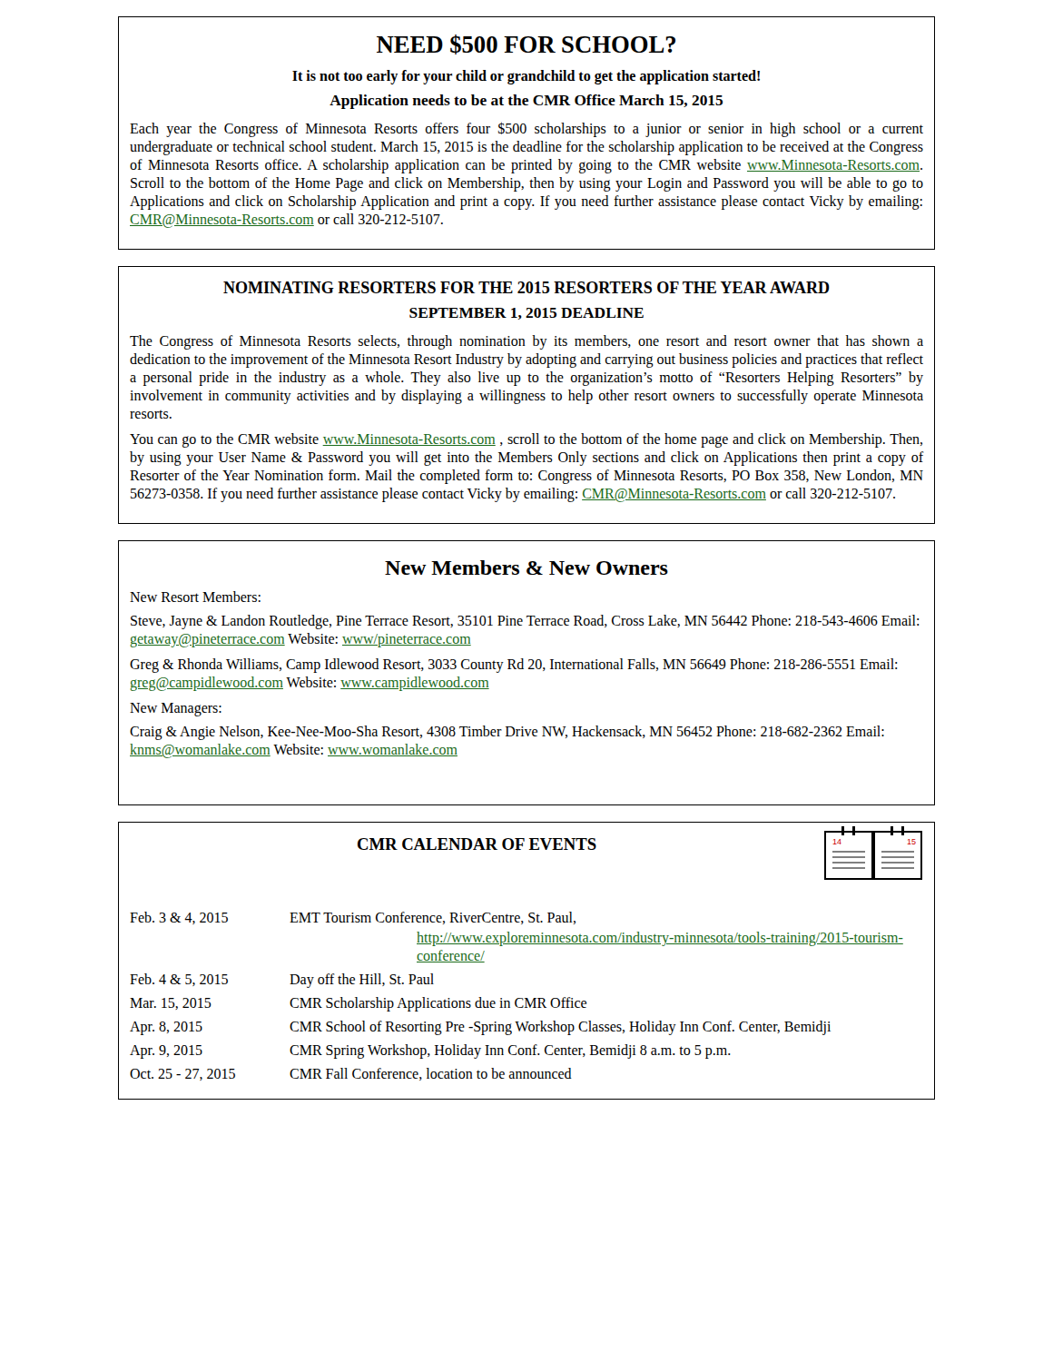NEED $500 FOR SCHOOL?
It is not too early for your child or grandchild to get the application started!
Application needs to be at the CMR Office March 15, 2015
Each year the Congress of Minnesota Resorts offers four $500 scholarships to a junior or senior in high school or a current undergraduate or technical school student. March 15, 2015 is the deadline for the scholarship application to be received at the Congress of Minnesota Resorts office. A scholarship application can be printed by going to the CMR website www.Minnesota-Resorts.com. Scroll to the bottom of the Home Page and click on Membership, then by using your Login and Password you will be able to go to Applications and click on Scholarship Application and print a copy. If you need further assistance please contact Vicky by emailing: CMR@Minnesota-Resorts.com or call 320-212-5107.
NOMINATING RESORTERS FOR THE 2015 RESORTERS OF THE YEAR AWARD
SEPTEMBER 1, 2015 DEADLINE
The Congress of Minnesota Resorts selects, through nomination by its members, one resort and resort owner that has shown a dedication to the improvement of the Minnesota Resort Industry by adopting and carrying out business policies and practices that reflect a personal pride in the industry as a whole. They also live up to the organization’s motto of “Resorters Helping Resorters” by involvement in community activities and by displaying a willingness to help other resort owners to successfully operate Minnesota resorts.
You can go to the CMR website www.Minnesota-Resorts.com , scroll to the bottom of the home page and click on Membership. Then, by using your User Name & Password you will get into the Members Only sections and click on Applications then print a copy of Resorter of the Year Nomination form. Mail the completed form to: Congress of Minnesota Resorts, PO Box 358, New London, MN 56273-0358. If you need further assistance please contact Vicky by emailing: CMR@Minnesota-Resorts.com or call 320-212-5107.
New Members & New Owners
New Resort Members:
Steve, Jayne & Landon Routledge, Pine Terrace Resort, 35101 Pine Terrace Road, Cross Lake, MN 56442 Phone: 218-543-4606 Email: getaway@pineterrace.com Website: www/pineterrace.com
Greg & Rhonda Williams, Camp Idlewood Resort, 3033 County Rd 20, International Falls, MN 56649 Phone: 218-286-5551 Email: greg@campidlewood.com Website: www.campidlewood.com
New Managers:
Craig & Angie Nelson, Kee-Nee-Moo-Sha Resort, 4308 Timber Drive NW, Hackensack, MN 56452 Phone: 218-682-2362 Email: knms@womanlake.com Website: www.womanlake.com
14 15
CMR CALENDAR OF EVENTS
| Feb. 3 & 4, 2015 | EMT Tourism Conference, RiverCentre, St. Paul, http://www.exploreminnesota.com/industry-minnesota/tools-training/2015-tourism-conference/ |
| Feb. 4 & 5, 2015 | Day off the Hill, St. Paul |
| Mar. 15, 2015 | CMR Scholarship Applications due in CMR Office |
| Apr. 8, 2015 | CMR School of Resorting Pre -Spring Workshop Classes, Holiday Inn Conf. Center, Bemidji |
| Apr. 9, 2015 | CMR Spring Workshop, Holiday Inn Conf. Center, Bemidji 8 a.m. to 5 p.m. |
| Oct. 25 - 27, 2015 | CMR Fall Conference, location to be announced |